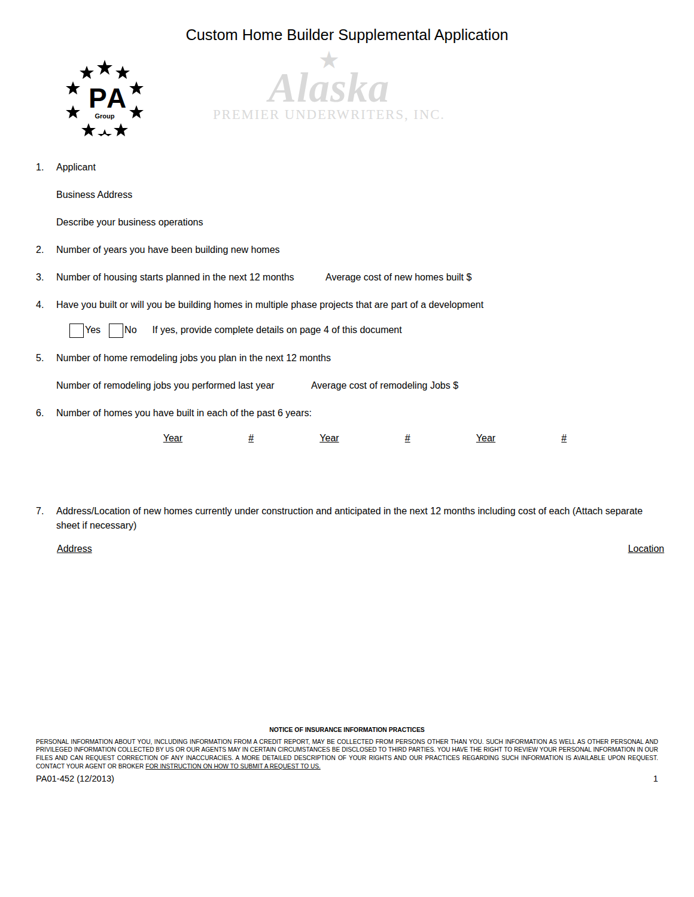Custom Home Builder Supplemental Application
P A Group
★
Alaska
PREMIER UNDERWRITERS, INC.
Applicant
Business Address
Describe your business operations
Number of years you have been building new homes
Number of housing starts planned in the next 12 months Average cost of new homes built $
Have you built or will you be building homes in multiple phase projects that are part of a development
Yes No If yes, provide complete details on page 4 of this document
Number of home remodeling jobs you plan in the next 12 months
Number of remodeling jobs you performed last year Average cost of remodeling Jobs $
Number of homes you have built in each of the past 6 years:
| Year | # | Year | # | Year | # |
| --- | --- | --- | --- | --- | --- |
Address/Location of new homes currently under construction and anticipated in the next 12 months including cost of each (Attach separate sheet if necessary)
| Address | Location |
| --- | --- |
NOTICE OF INSURANCE INFORMATION PRACTICES
PERSONAL INFORMATION ABOUT YOU, INCLUDING INFORMATION FROM A CREDIT REPORT, MAY BE COLLECTED FROM PERSONS OTHER THAN YOU. SUCH INFORMATION AS WELL AS OTHER PERSONAL AND PRIVILEGED INFORMATION COLLECTED BY US OR OUR AGENTS MAY IN CERTAIN CIRCUMSTANCES BE DISCLOSED TO THIRD PARTIES. YOU HAVE THE RIGHT TO REVIEW YOUR PERSONAL INFORMATION IN OUR FILES AND CAN REQUEST CORRECTION OF ANY INACCURACIES. A MORE DETAILED DESCRIPTION OF YOUR RIGHTS AND OUR PRACTICES REGARDING SUCH INFORMATION IS AVAILABLE UPON REQUEST. CONTACT YOUR AGENT OR BROKER FOR INSTRUCTION ON HOW TO SUBMIT A REQUEST TO US.
PA01-452 (12/2013) 1